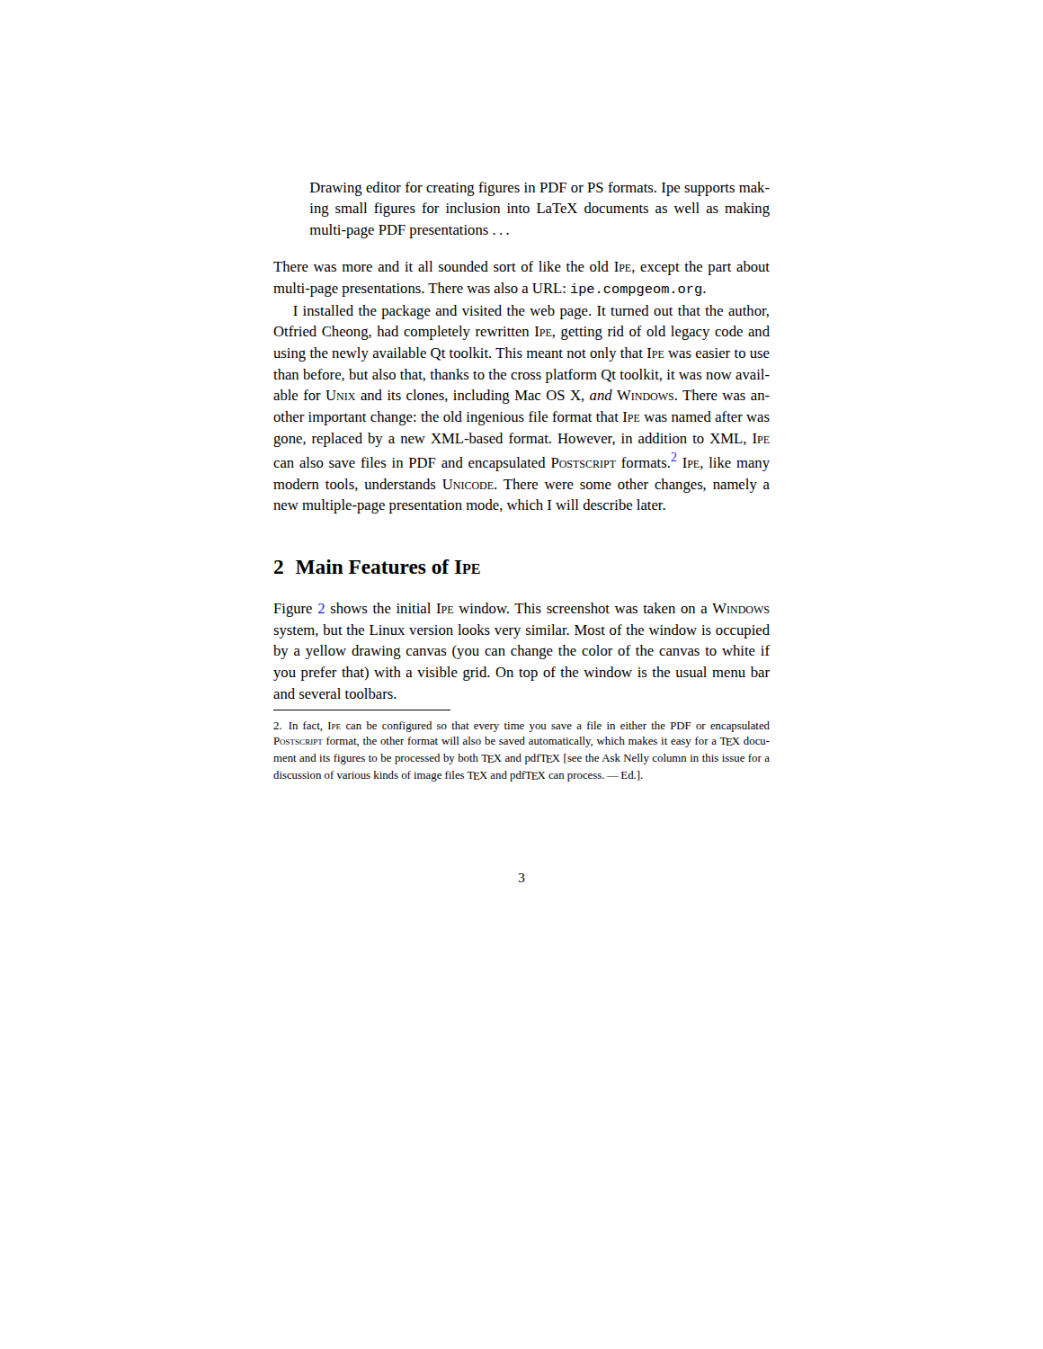Drawing editor for creating figures in PDF or PS formats. Ipe supports making small figures for inclusion into LaTeX documents as well as making multi-page PDF presentations . . .
There was more and it all sounded sort of like the old Ipe, except the part about multi-page presentations. There was also a URL: ipe.compgeom.org.
I installed the package and visited the web page. It turned out that the author, Otfried Cheong, had completely rewritten Ipe, getting rid of old legacy code and using the newly available Qt toolkit. This meant not only that Ipe was easier to use than before, but also that, thanks to the cross platform Qt toolkit, it was now available for Unix and its clones, including Mac OS X, and Windows. There was another important change: the old ingenious file format that Ipe was named after was gone, replaced by a new XML-based format. However, in addition to XML, Ipe can also save files in PDF and encapsulated Postscript formats.2 Ipe, like many modern tools, understands Unicode. There were some other changes, namely a new multiple-page presentation mode, which I will describe later.
2 Main Features of Ipe
Figure 2 shows the initial Ipe window. This screenshot was taken on a Windows system, but the Linux version looks very similar. Most of the window is occupied by a yellow drawing canvas (you can change the color of the canvas to white if you prefer that) with a visible grid. On top of the window is the usual menu bar and several toolbars.
2. In fact, Ipe can be configured so that every time you save a file in either the PDF or encapsulated Postscript format, the other format will also be saved automatically, which makes it easy for a Te X document and its figures to be processed by both Te X and pdfTe X [see the Ask Nelly column in this issue for a discussion of various kinds of image files Te X and pdfTe X can process. — Ed.].
3